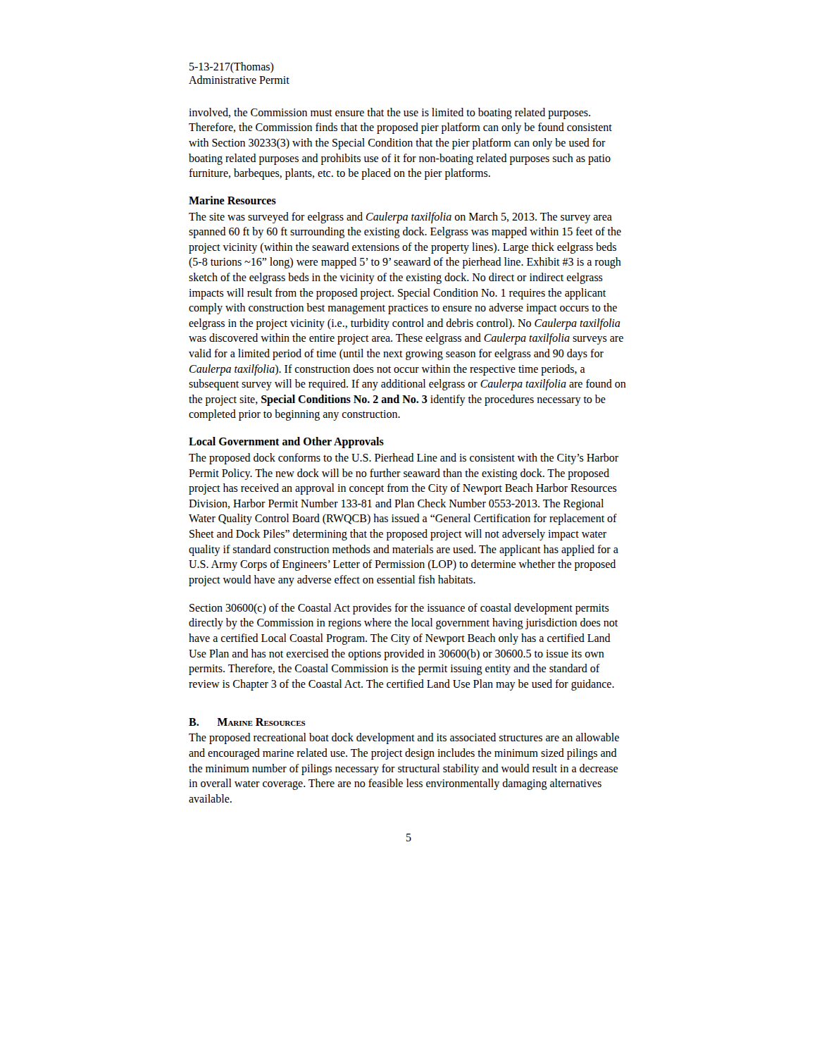5-13-217(Thomas)
Administrative Permit
involved, the Commission must ensure that the use is limited to boating related purposes. Therefore, the Commission finds that the proposed pier platform can only be found consistent with Section 30233(3) with the Special Condition that the pier platform can only be used for boating related purposes and prohibits use of it for non-boating related purposes such as patio furniture, barbeques, plants, etc. to be placed on the pier platforms.
Marine Resources
The site was surveyed for eelgrass and Caulerpa taxilfolia on March 5, 2013. The survey area spanned 60 ft by 60 ft surrounding the existing dock. Eelgrass was mapped within 15 feet of the project vicinity (within the seaward extensions of the property lines). Large thick eelgrass beds (5-8 turions ~16” long) were mapped 5’ to 9’ seaward of the pierhead line. Exhibit #3 is a rough sketch of the eelgrass beds in the vicinity of the existing dock. No direct or indirect eelgrass impacts will result from the proposed project. Special Condition No. 1 requires the applicant comply with construction best management practices to ensure no adverse impact occurs to the eelgrass in the project vicinity (i.e., turbidity control and debris control). No Caulerpa taxilfolia was discovered within the entire project area. These eelgrass and Caulerpa taxilfolia surveys are valid for a limited period of time (until the next growing season for eelgrass and 90 days for Caulerpa taxilfolia). If construction does not occur within the respective time periods, a subsequent survey will be required. If any additional eelgrass or Caulerpa taxilfolia are found on the project site, Special Conditions No. 2 and No. 3 identify the procedures necessary to be completed prior to beginning any construction.
Local Government and Other Approvals
The proposed dock conforms to the U.S. Pierhead Line and is consistent with the City’s Harbor Permit Policy. The new dock will be no further seaward than the existing dock. The proposed project has received an approval in concept from the City of Newport Beach Harbor Resources Division, Harbor Permit Number 133-81 and Plan Check Number 0553-2013. The Regional Water Quality Control Board (RWQCB) has issued a “General Certification for replacement of Sheet and Dock Piles” determining that the proposed project will not adversely impact water quality if standard construction methods and materials are used. The applicant has applied for a U.S. Army Corps of Engineers’ Letter of Permission (LOP) to determine whether the proposed project would have any adverse effect on essential fish habitats.
Section 30600(c) of the Coastal Act provides for the issuance of coastal development permits directly by the Commission in regions where the local government having jurisdiction does not have a certified Local Coastal Program. The City of Newport Beach only has a certified Land Use Plan and has not exercised the options provided in 30600(b) or 30600.5 to issue its own permits. Therefore, the Coastal Commission is the permit issuing entity and the standard of review is Chapter 3 of the Coastal Act. The certified Land Use Plan may be used for guidance.
B. Marine Resources
The proposed recreational boat dock development and its associated structures are an allowable and encouraged marine related use. The project design includes the minimum sized pilings and the minimum number of pilings necessary for structural stability and would result in a decrease in overall water coverage. There are no feasible less environmentally damaging alternatives available.
5